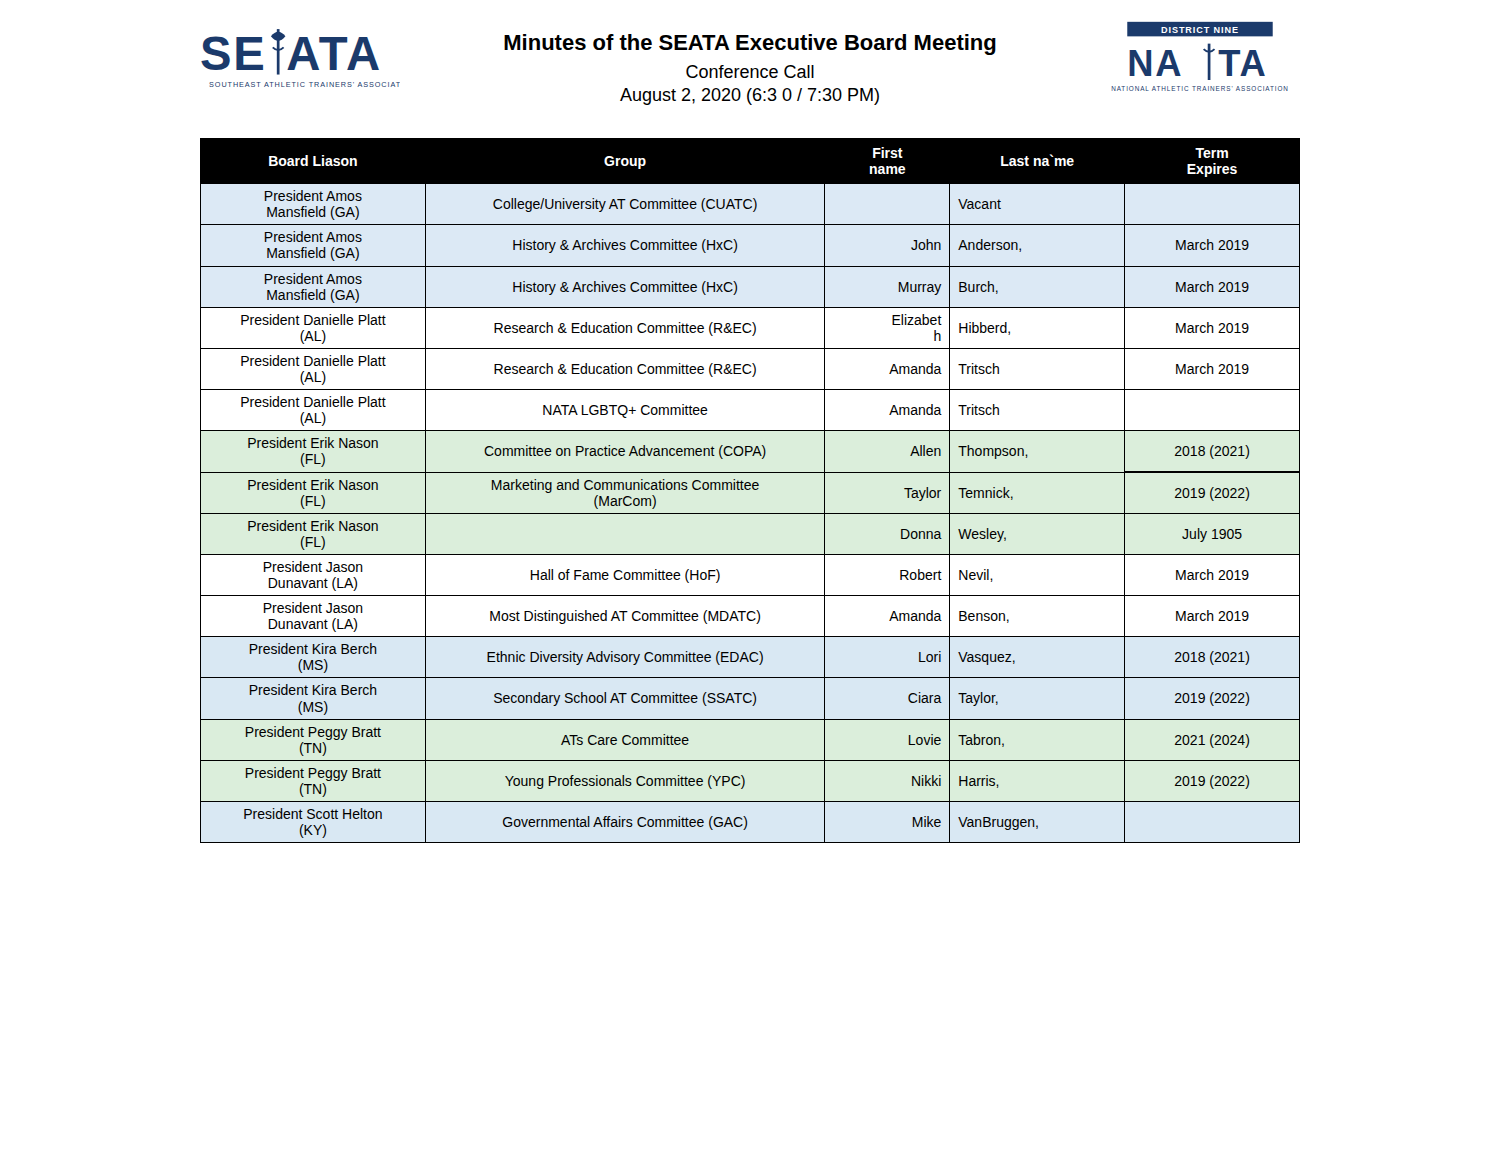SE ATA SOUTHEAST ATHLETIC TRAINERS' ASSOCIATION
Minutes of the SEATA Executive Board Meeting
Conference Call
August 2, 2020 (6:3 0 / 7:30 PM)
DISTRICT NINE NA TA NATIONAL ATHLETIC TRAINERS' ASSOCIATION
| Board Liason | Group | First name | Last na`me | Term Expires |
| --- | --- | --- | --- | --- |
| President Amos Mansfield (GA) | College/University AT Committee (CUATC) | | Vacant | |
| President Amos Mansfield (GA) | History & Archives Committee (HxC) | John | Anderson, | March 2019 |
| President Amos Mansfield (GA) | History & Archives Committee (HxC) | Murray | Burch, | March 2019 |
| President Danielle Platt (AL) | Research & Education Committee (R&EC) | Elizabet h | Hibberd, | March 2019 |
| President Danielle Platt (AL) | Research & Education Committee (R&EC) | Amanda | Tritsch | March 2019 |
| President Danielle Platt (AL) | NATA LGBTQ+ Committee | Amanda | Tritsch | |
| President Erik Nason (FL) | Committee on Practice Advancement (COPA) | Allen | Thompson, | 2018 (2021) |
| President Erik Nason (FL) | Marketing and Communications Committee (MarCom) | Taylor | Temnick, | 2019 (2022) |
| President Erik Nason (FL) | | Donna | Wesley, | July 1905 |
| President Jason Dunavant (LA) | Hall of Fame Committee (HoF) | Robert | Nevil, | March 2019 |
| President Jason Dunavant (LA) | Most Distinguished AT Committee (MDATC) | Amanda | Benson, | March 2019 |
| President Kira Berch (MS) | Ethnic Diversity Advisory Committee (EDAC) | Lori | Vasquez, | 2018 (2021) |
| President Kira Berch (MS) | Secondary School AT Committee (SSATC) | Ciara | Taylor, | 2019 (2022) |
| President Peggy Bratt (TN) | ATs Care Committee | Lovie | Tabron, | 2021 (2024) |
| President Peggy Bratt (TN) | Young Professionals Committee (YPC) | Nikki | Harris, | 2019 (2022) |
| President Scott Helton (KY) | Governmental Affairs Committee (GAC) | Mike | VanBruggen, | |